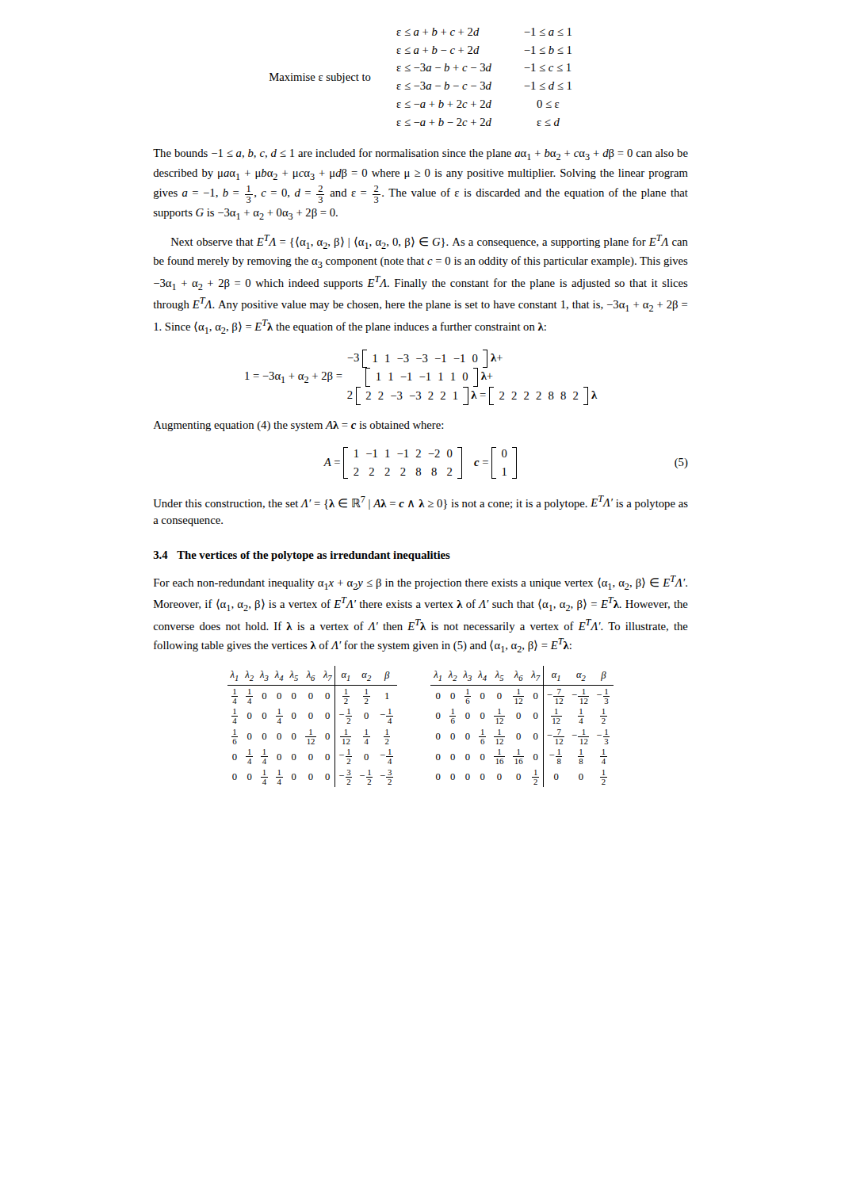| Maximise ε subject to | ε ≤ a + b + c + 2 d | −1 ≤ a ≤ 1 |
| ε ≤ a + b − c + 2 d | −1 ≤ b ≤ 1 |
| ε ≤ −3 a − b + c − 3 d | −1 ≤ c ≤ 1 |
| ε ≤ −3 a − b − c − 3 d | −1 ≤ d ≤ 1 |
| ε ≤ − a + b + 2 c + 2 d | 0 ≤ ε |
| ε ≤ − a + b − 2 c + 2 d | ε ≤ d |
The bounds −1 ≤ a, b, c, d ≤ 1 are included for normalisation since the plane aα1 + bα2 + cα3 + dβ = 0 can also be described by μaα1 + μbα2 + μcα3 + μdβ = 0 where μ ≥ 0 is any positive multiplier. Solving the linear program gives a = −1, b = 13, c = 0, d = 23 and ε = 23. The value of ε is discarded and the equation of the plane that supports G is −3α1 + α2 + 0α3 + 2β = 0.
Next observe that ETΛ = {⟨α1, α2, β⟩ | ⟨α1, α2, 0, β⟩ ∈ G}. As a consequence, a supporting plane for ETΛ can be found merely by removing the α3 component (note that c = 0 is an oddity of this particular example). This gives −3α1 + α2 + 2β = 0 which indeed supports ETΛ. Finally the constant for the plane is adjusted so that it slices through ETΛ. Any positive value may be chosen, here the plane is set to have constant 1, that is, −3α1 + α2 + 2β = 1. Since ⟨α1, α2, β⟩ = ET λ the equation of the plane induces a further constraint on λ:
1 = −3α1 + α2 + 2β =
−3
| 1 | 1 | −3 | −3 | −1 | −1 | 0 |
λ+
| 1 | 1 | −1 | −1 | 1 | 1 | 0 |
λ+
2
| 2 | 2 | −3 | −3 | 2 | 2 | 1 |
λ =
| 2 | 2 | 2 | 2 | 8 | 8 | 2 |
λ
Augmenting equation (4) the system Aλ = c is obtained where:
A =
| 1 | −1 | 1 | −1 | 2 | −2 | 0 |
| 2 | 2 | 2 | 2 | 8 | 8 | 2 |
c =
| 0 |
| 1 |
(5)
Under this construction, the set Λ′ = {λ ∈ ℝ7 | Aλ = c ∧ λ ≥ 0} is not a cone; it is a polytope. ETΛ′ is a polytope as a consequence.
3.4 The vertices of the polytope as irredundant inequalities
For each non-redundant inequality α1x + α2y ≤ β in the projection there exists a unique vertex ⟨α1, α2, β⟩ ∈ ETΛ′. Moreover, if ⟨α1, α2, β⟩ is a vertex of ETΛ′ there exists a vertex λ of Λ′ such that ⟨α1, α2, β⟩ = ET λ. However, the converse does not hold. If λ is a vertex of Λ′ then ET λ is not necessarily a vertex of ETΛ′. To illustrate, the following table gives the vertices λ of Λ′ for the system given in (5) and ⟨α1, α2, β⟩ = ET λ:
| λ 1 | λ 2 | λ 3 | λ 4 | λ 5 | λ 6 | λ 7 | α 1 | α 2 | β |
| --- | --- | --- | --- | --- | --- | --- | --- | --- | --- |
| 1 4 | 1 4 | 0 | 0 | 0 | 0 | 0 | 1 2 | 1 2 | 1 |
| 1 4 | 0 | 0 | 1 4 | 0 | 0 | 0 | − 1 2 | 0 | − 1 4 |
| 1 6 | 0 | 0 | 0 | 0 | 1 12 | 0 | 1 12 | 1 4 | 1 2 |
| 0 | 1 4 | 1 4 | 0 | 0 | 0 | 0 | − 1 2 | 0 | − 1 4 |
| 0 | 0 | 1 4 | 1 4 | 0 | 0 | 0 | − 3 2 | − 1 2 | − 3 2 |
| λ 1 | λ 2 | λ 3 | λ 4 | λ 5 | λ 6 | λ 7 | α 1 | α 2 | β |
| --- | --- | --- | --- | --- | --- | --- | --- | --- | --- |
| 0 | 0 | 1 6 | 0 | 0 | 1 12 | 0 | − 7 12 | − 1 12 | − 1 3 |
| 0 | 1 6 | 0 | 0 | 1 12 | 0 | 0 | 1 12 | 1 4 | 1 2 |
| 0 | 0 | 0 | 1 6 | 1 12 | 0 | 0 | − 7 12 | − 1 12 | − 1 3 |
| 0 | 0 | 0 | 0 | 1 16 | 1 16 | 0 | − 1 8 | 1 8 | 1 4 |
| 0 | 0 | 0 | 0 | 0 | 0 | 1 2 | 0 | 0 | 1 2 |